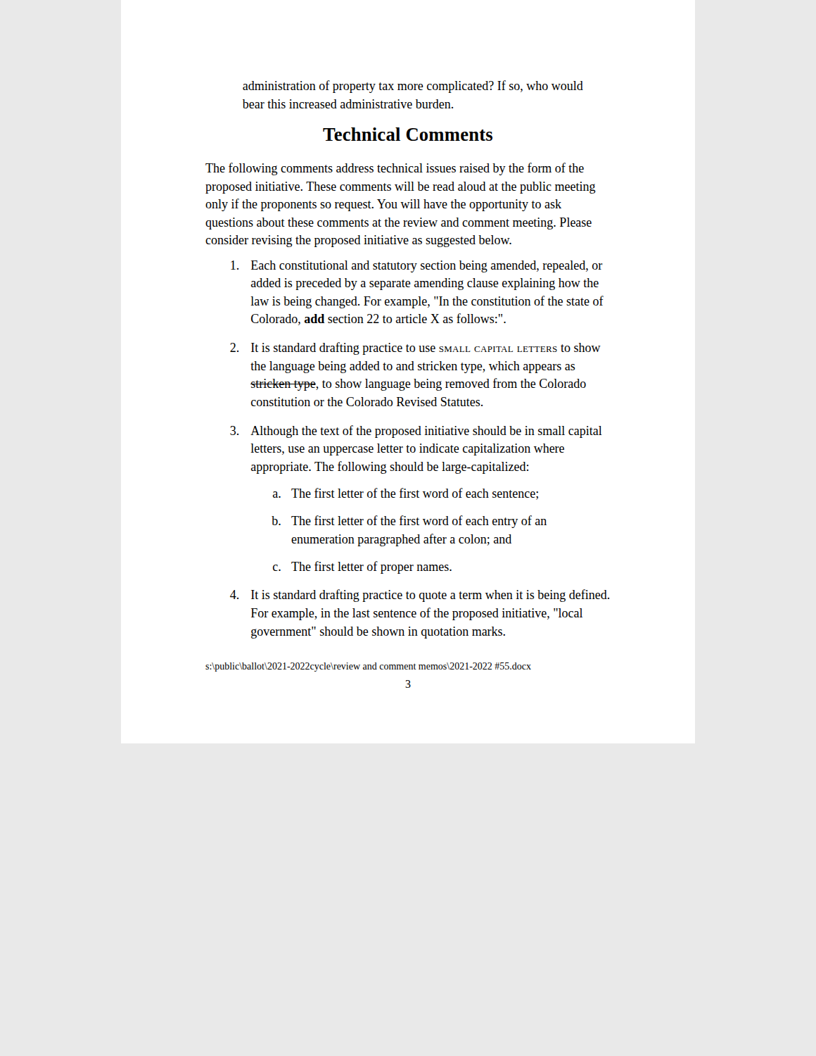administration of property tax more complicated? If so, who would bear this increased administrative burden.
Technical Comments
The following comments address technical issues raised by the form of the proposed initiative. These comments will be read aloud at the public meeting only if the proponents so request. You will have the opportunity to ask questions about these comments at the review and comment meeting. Please consider revising the proposed initiative as suggested below.
Each constitutional and statutory section being amended, repealed, or added is preceded by a separate amending clause explaining how the law is being changed. For example, "In the constitution of the state of Colorado, add section 22 to article X as follows:".
It is standard drafting practice to use small capital letters to show the language being added to and stricken type, which appears as stricken type, to show language being removed from the Colorado constitution or the Colorado Revised Statutes.
Although the text of the proposed initiative should be in small capital letters, use an uppercase letter to indicate capitalization where appropriate. The following should be large-capitalized:
The first letter of the first word of each sentence;
The first letter of the first word of each entry of an enumeration paragraphed after a colon; and
The first letter of proper names.
It is standard drafting practice to quote a term when it is being defined. For example, in the last sentence of the proposed initiative, "local government" should be shown in quotation marks.
s:\public\ballot\2021-2022cycle\review and comment memos\2021-2022 #55.docx
3